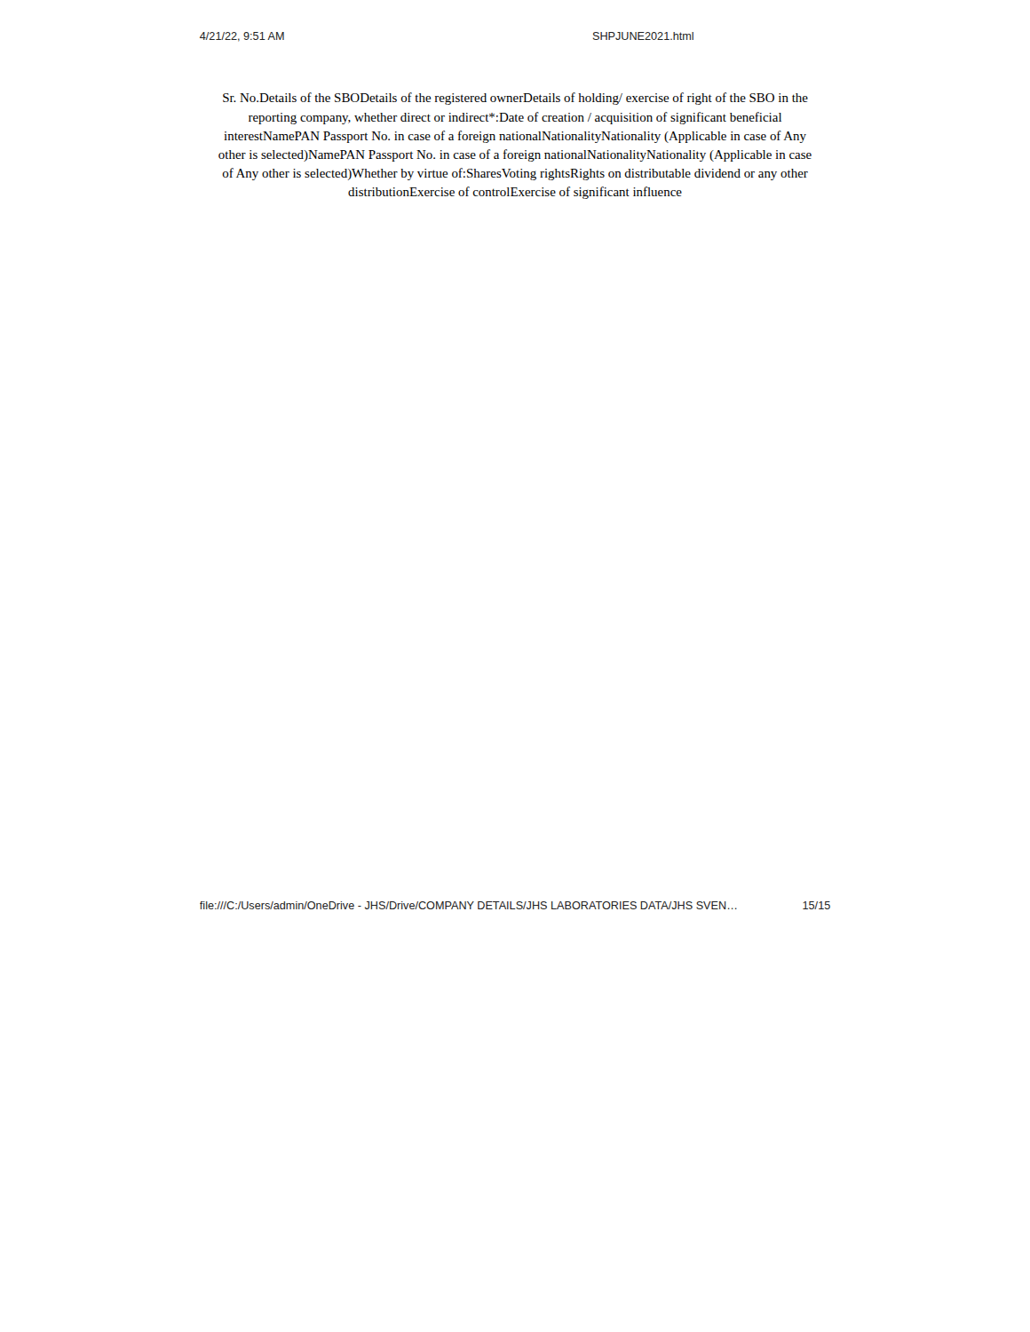4/21/22, 9:51 AM SHPJUNE2021.html
Sr. No.Details of the SBODetails of the registered ownerDetails of holding/ exercise of right of the SBO in the reporting company, whether direct or indirect*:Date of creation / acquisition of significant beneficial interestNamePAN Passport No. in case of a foreign nationalNationalityNationality (Applicable in case of Any other is selected)NamePAN Passport No. in case of a foreign nationalNationalityNationality (Applicable in case of Any other is selected)Whether by virtue of:SharesVoting rightsRights on distributable dividend or any other distributionExercise of controlExercise of significant influence
file:///C:/Users/admin/OneDrive - JHS/Drive/COMPANY DETAILS/JHS LABORATORIES DATA/JHS SVENDGAARD LAB DATA BEFORE F.Y 2021-… 15/15